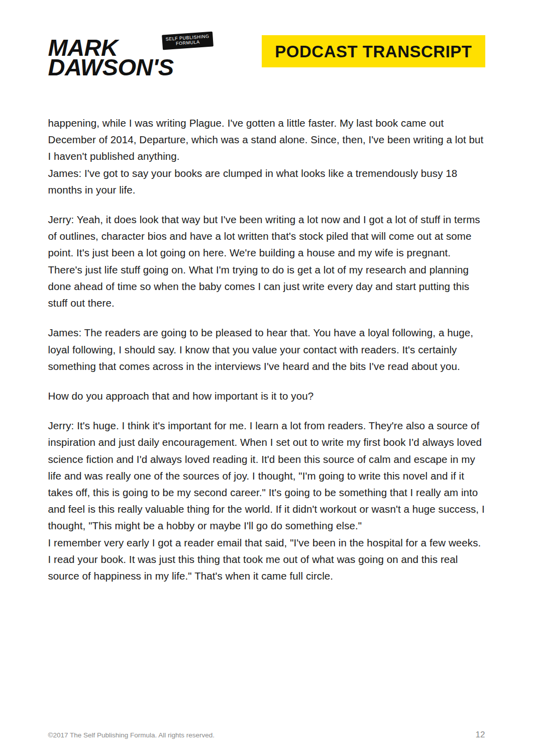Mark Dawson's Self Publishing
Formula
Podcast Transcript
happening, while I was writing Plague. I've gotten a little faster. My last book came out December of 2014, Departure, which was a stand alone. Since, then, I've been writing a lot but I haven't published anything.
James: I've got to say your books are clumped in what looks like a tremendously busy 18 months in your life.
Jerry: Yeah, it does look that way but I've been writing a lot now and I got a lot of stuff in terms of outlines, character bios and have a lot written that's stock piled that will come out at some point. It's just been a lot going on here. We're building a house and my wife is pregnant. There's just life stuff going on. What I'm trying to do is get a lot of my research and planning done ahead of time so when the baby comes I can just write every day and start putting this stuff out there.
James: The readers are going to be pleased to hear that. You have a loyal following, a huge, loyal following, I should say. I know that you value your contact with readers. It's certainly something that comes across in the interviews I've heard and the bits I've read about you.
How do you approach that and how important is it to you?
Jerry: It's huge. I think it's important for me. I learn a lot from readers. They're also a source of inspiration and just daily encouragement. When I set out to write my first book I'd always loved science fiction and I'd always loved reading it. It'd been this source of calm and escape in my life and was really one of the sources of joy. I thought, "I'm going to write this novel and if it takes off, this is going to be my second career." It's going to be something that I really am into and feel is this really valuable thing for the world. If it didn't workout or wasn't a huge success, I thought, "This might be a hobby or maybe I'll go do something else."
I remember very early I got a reader email that said, "I've been in the hospital for a few weeks. I read your book. It was just this thing that took me out of what was going on and this real source of happiness in my life." That's when it came full circle.
©2017 The Self Publishing Formula. All rights reserved. 12